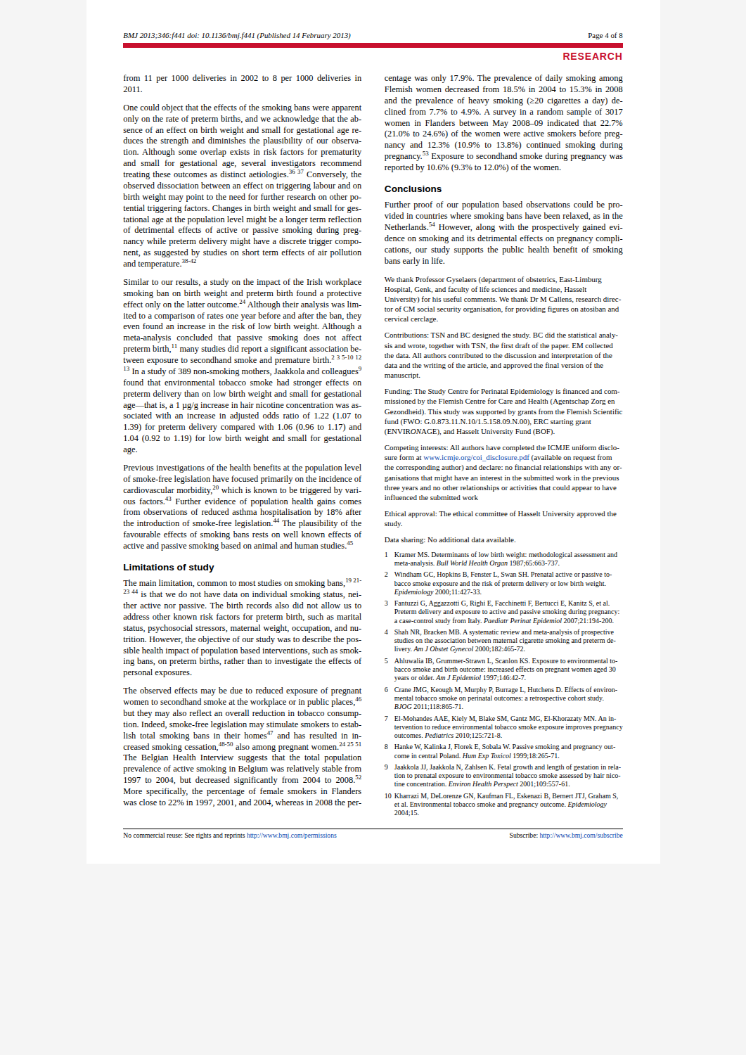BMJ 2013;346:f441 doi: 10.1136/bmj.f441 (Published 14 February 2013)
Page 4 of 8
RESEARCH
from 11 per 1000 deliveries in 2002 to 8 per 1000 deliveries in 2011.
One could object that the effects of the smoking bans were apparent only on the rate of preterm births, and we acknowledge that the absence of an effect on birth weight and small for gestational age reduces the strength and diminishes the plausibility of our observation. Although some overlap exists in risk factors for prematurity and small for gestational age, several investigators recommend treating these outcomes as distinct aetiologies.36 37 Conversely, the observed dissociation between an effect on triggering labour and on birth weight may point to the need for further research on other potential triggering factors. Changes in birth weight and small for gestational age at the population level might be a longer term reflection of detrimental effects of active or passive smoking during pregnancy while preterm delivery might have a discrete trigger component, as suggested by studies on short term effects of air pollution and temperature.38-42
Similar to our results, a study on the impact of the Irish workplace smoking ban on birth weight and preterm birth found a protective effect only on the latter outcome.24 Although their analysis was limited to a comparison of rates one year before and after the ban, they even found an increase in the risk of low birth weight. Although a meta-analysis concluded that passive smoking does not affect preterm birth,11 many studies did report a significant association between exposure to secondhand smoke and premature birth.2 3 5-10 12 13 In a study of 389 non-smoking mothers, Jaakkola and colleagues9 found that environmental tobacco smoke had stronger effects on preterm delivery than on low birth weight and small for gestational age—that is, a 1 µg/g increase in hair nicotine concentration was associated with an increase in adjusted odds ratio of 1.22 (1.07 to 1.39) for preterm delivery compared with 1.06 (0.96 to 1.17) and 1.04 (0.92 to 1.19) for low birth weight and small for gestational age.
Previous investigations of the health benefits at the population level of smoke-free legislation have focused primarily on the incidence of cardiovascular morbidity,20 which is known to be triggered by various factors.43 Further evidence of population health gains comes from observations of reduced asthma hospitalisation by 18% after the introduction of smoke-free legislation.44 The plausibility of the favourable effects of smoking bans rests on well known effects of active and passive smoking based on animal and human studies.45
Limitations of study
The main limitation, common to most studies on smoking bans,19 21-23 44 is that we do not have data on individual smoking status, neither active nor passive. The birth records also did not allow us to address other known risk factors for preterm birth, such as marital status, psychosocial stressors, maternal weight, occupation, and nutrition. However, the objective of our study was to describe the possible health impact of population based interventions, such as smoking bans, on preterm births, rather than to investigate the effects of personal exposures.
The observed effects may be due to reduced exposure of pregnant women to secondhand smoke at the workplace or in public places,46 but they may also reflect an overall reduction in tobacco consumption. Indeed, smoke-free legislation may stimulate smokers to establish total smoking bans in their homes47 and has resulted in increased smoking cessation,48-50 also among pregnant women.24 25 51 The Belgian Health Interview suggests that the total population prevalence of active smoking in Belgium was relatively stable from 1997 to 2004, but decreased significantly from 2004 to 2008.52 More specifically, the percentage of female smokers in Flanders was close to 22% in 1997, 2001, and 2004, whereas in 2008 the percentage was only 17.9%. The prevalence of daily smoking among Flemish women decreased from 18.5% in 2004 to 15.3% in 2008 and the prevalence of heavy smoking (≥20 cigarettes a day) declined from 7.7% to 4.9%. A survey in a random sample of 3017 women in Flanders between May 2008–09 indicated that 22.7% (21.0% to 24.6%) of the women were active smokers before pregnancy and 12.3% (10.9% to 13.8%) continued smoking during pregnancy.53 Exposure to secondhand smoke during pregnancy was reported by 10.6% (9.3% to 12.0%) of the women.
Conclusions
Further proof of our population based observations could be provided in countries where smoking bans have been relaxed, as in the Netherlands.54 However, along with the prospectively gained evidence on smoking and its detrimental effects on pregnancy complications, our study supports the public health benefit of smoking bans early in life.
We thank Professor Gyselaers (department of obstetrics, East-Limburg Hospital, Genk, and faculty of life sciences and medicine, Hasselt University) for his useful comments. We thank Dr M Callens, research director of CM social security organisation, for providing figures on atosiban and cervical cerclage.
Contributions: TSN and BC designed the study. BC did the statistical analysis and wrote, together with TSN, the first draft of the paper. EM collected the data. All authors contributed to the discussion and interpretation of the data and the writing of the article, and approved the final version of the manuscript.
Funding: The Study Centre for Perinatal Epidemiology is financed and commissioned by the Flemish Centre for Care and Health (Agentschap Zorg en Gezondheid). This study was supported by grants from the Flemish Scientific fund (FWO: G.0.873.11.N.10/1.5.158.09.N.00), ERC starting grant (ENVIRONAGE), and Hasselt University Fund (BOF).
Competing interests: All authors have completed the ICMJE uniform disclosure form at www.icmje.org/coi_disclosure.pdf (available on request from the corresponding author) and declare: no financial relationships with any organisations that might have an interest in the submitted work in the previous three years and no other relationships or activities that could appear to have influenced the submitted work
Ethical approval: The ethical committee of Hasselt University approved the study.
Data sharing: No additional data available.
1 Kramer MS. Determinants of low birth weight: methodological assessment and meta-analysis. Bull World Health Organ 1987;65:663-737.
2 Windham GC, Hopkins B, Fenster L, Swan SH. Prenatal active or passive tobacco smoke exposure and the risk of preterm delivery or low birth weight. Epidemiology 2000;11:427-33.
3 Fantuzzi G, Aggazzotti G, Righi E, Facchinetti F, Bertucci E, Kanitz S, et al. Preterm delivery and exposure to active and passive smoking during pregnancy: a case-control study from Italy. Paediatr Perinat Epidemiol 2007;21:194-200.
4 Shah NR, Bracken MB. A systematic review and meta-analysis of prospective studies on the association between maternal cigarette smoking and preterm delivery. Am J Obstet Gynecol 2000;182:465-72.
5 Ahluwalia IB, Grummer-Strawn L, Scanlon KS. Exposure to environmental tobacco smoke and birth outcome: increased effects on pregnant women aged 30 years or older. Am J Epidemiol 1997;146:42-7.
6 Crane JMG, Keough M, Murphy P, Burrage L, Hutchens D. Effects of environmental tobacco smoke on perinatal outcomes: a retrospective cohort study. BJOG 2011;118:865-71.
7 El-Mohandes AAE, Kiely M, Blake SM, Gantz MG, El-Khorazaty MN. An intervention to reduce environmental tobacco smoke exposure improves pregnancy outcomes. Pediatrics 2010;125:721-8.
8 Hanke W, Kalinka J, Florek E, Sobala W. Passive smoking and pregnancy outcome in central Poland. Hum Exp Toxicol 1999;18:265-71.
9 Jaakkola JJ, Jaakkola N, Zahlsen K. Fetal growth and length of gestation in relation to prenatal exposure to environmental tobacco smoke assessed by hair nicotine concentration. Environ Health Perspect 2001;109:557-61.
10 Kharrazi M, DeLorenze GN, Kaufman FL, Eskenazi B, Bernert JTJ, Graham S, et al. Environmental tobacco smoke and pregnancy outcome. Epidemiology 2004;15.
No commercial reuse: See rights and reprints http://www.bmj.com/permissions
Subscribe: http://www.bmj.com/subscribe